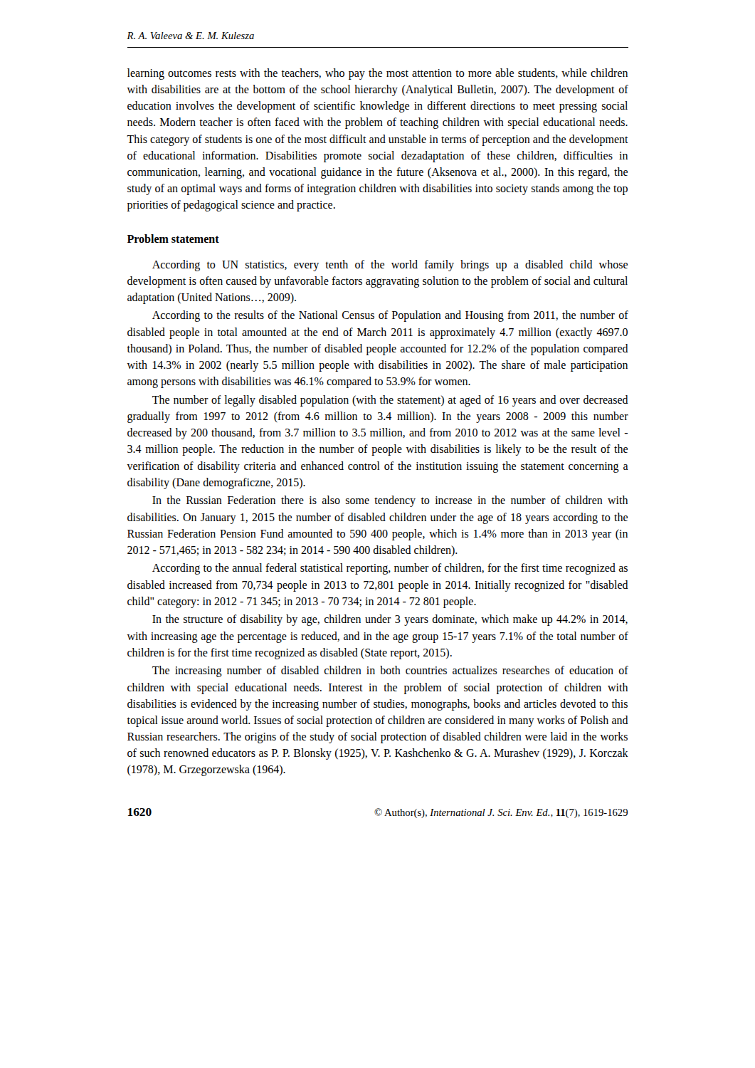R. A. Valeeva & E. M. Kulesza
learning outcomes rests with the teachers, who pay the most attention to more able students, while children with disabilities are at the bottom of the school hierarchy (Analytical Bulletin, 2007). The development of education involves the development of scientific knowledge in different directions to meet pressing social needs. Modern teacher is often faced with the problem of teaching children with special educational needs. This category of students is one of the most difficult and unstable in terms of perception and the development of educational information. Disabilities promote social dezadaptation of these children, difficulties in communication, learning, and vocational guidance in the future (Aksenova et al., 2000). In this regard, the study of an optimal ways and forms of integration children with disabilities into society stands among the top priorities of pedagogical science and practice.
Problem statement
According to UN statistics, every tenth of the world family brings up a disabled child whose development is often caused by unfavorable factors aggravating solution to the problem of social and cultural adaptation (United Nations…, 2009).
According to the results of the National Census of Population and Housing from 2011, the number of disabled people in total amounted at the end of March 2011 is approximately 4.7 million (exactly 4697.0 thousand) in Poland. Thus, the number of disabled people accounted for 12.2% of the population compared with 14.3% in 2002 (nearly 5.5 million people with disabilities in 2002). The share of male participation among persons with disabilities was 46.1% compared to 53.9% for women.
The number of legally disabled population (with the statement) at aged of 16 years and over decreased gradually from 1997 to 2012 (from 4.6 million to 3.4 million). In the years 2008 - 2009 this number decreased by 200 thousand, from 3.7 million to 3.5 million, and from 2010 to 2012 was at the same level - 3.4 million people. The reduction in the number of people with disabilities is likely to be the result of the verification of disability criteria and enhanced control of the institution issuing the statement concerning a disability (Dane demograficzne, 2015).
In the Russian Federation there is also some tendency to increase in the number of children with disabilities. On January 1, 2015 the number of disabled children under the age of 18 years according to the Russian Federation Pension Fund amounted to 590 400 people, which is 1.4% more than in 2013 year (in 2012 - 571,465; in 2013 - 582 234; in 2014 - 590 400 disabled children).
According to the annual federal statistical reporting, number of children, for the first time recognized as disabled increased from 70,734 people in 2013 to 72,801 people in 2014. Initially recognized for "disabled child" category: in 2012 - 71 345; in 2013 - 70 734; in 2014 - 72 801 people.
In the structure of disability by age, children under 3 years dominate, which make up 44.2% in 2014, with increasing age the percentage is reduced, and in the age group 15-17 years 7.1% of the total number of children is for the first time recognized as disabled (State report, 2015).
The increasing number of disabled children in both countries actualizes researches of education of children with special educational needs. Interest in the problem of social protection of children with disabilities is evidenced by the increasing number of studies, monographs, books and articles devoted to this topical issue around world. Issues of social protection of children are considered in many works of Polish and Russian researchers. The origins of the study of social protection of disabled children were laid in the works of such renowned educators as P. P. Blonsky (1925), V. P. Kashchenko & G. A. Murashev (1929), J. Korczak (1978), M. Grzegorzewska (1964).
1620 © Author(s), International J. Sci. Env. Ed., 11(7), 1619-1629